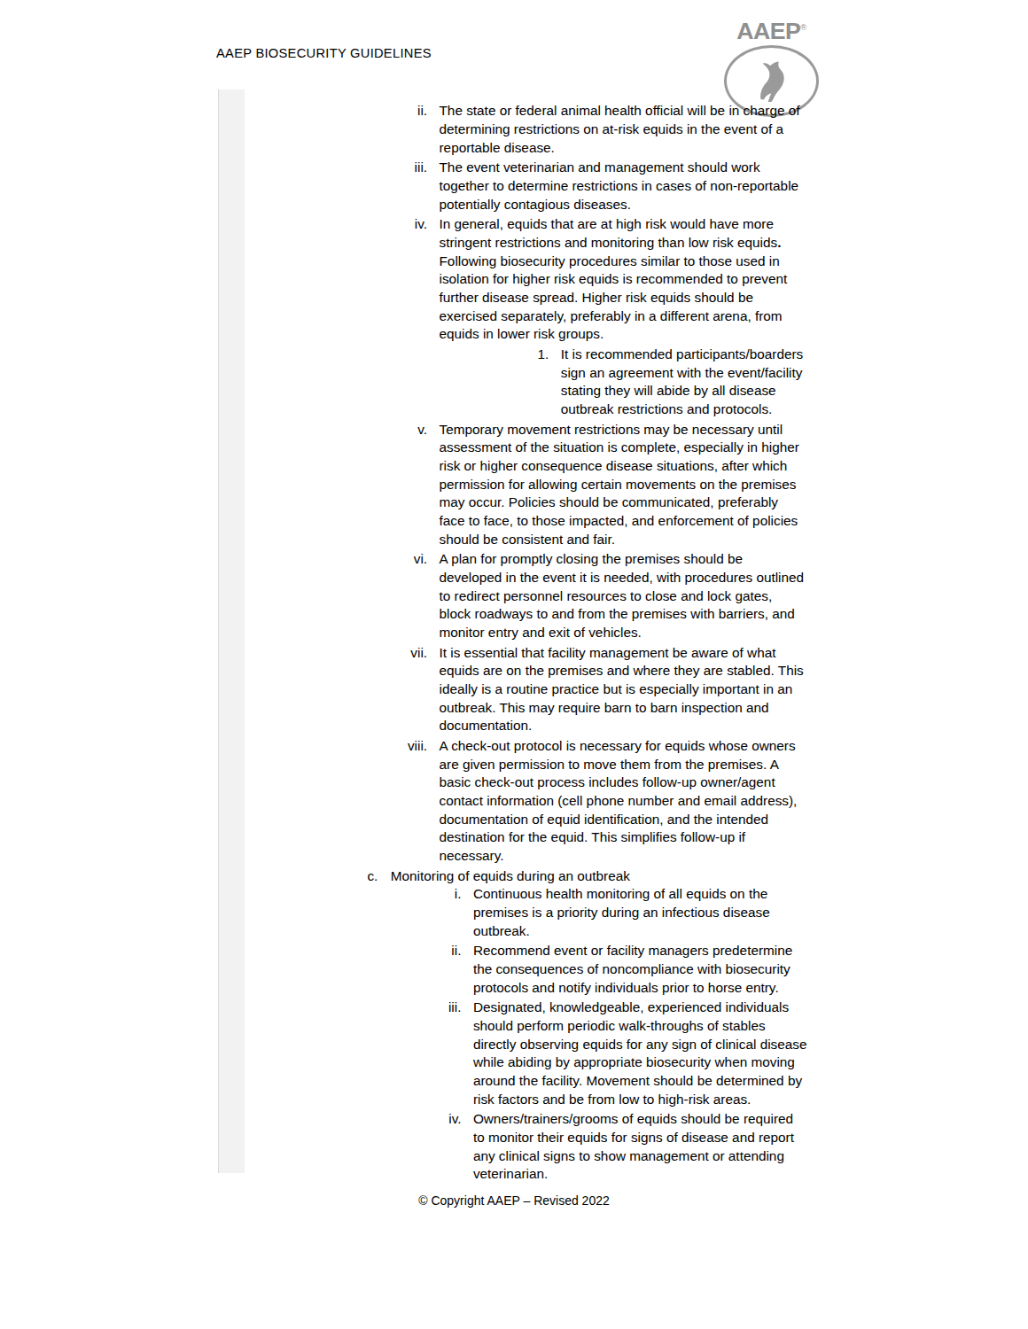AAEP BIOSECURITY GUIDELINES
AAEP®
ii. The state or federal animal health official will be in charge of determining restrictions on at-risk equids in the event of a reportable disease.
iii. The event veterinarian and management should work together to determine restrictions in cases of non-reportable potentially contagious diseases.
iv. In general, equids that are at high risk would have more stringent restrictions and monitoring than low risk equids. Following biosecurity procedures similar to those used in isolation for higher risk equids is recommended to prevent further disease spread. Higher risk equids should be exercised separately, preferably in a different arena, from equids in lower risk groups.
1. It is recommended participants/boarders sign an agreement with the event/facility stating they will abide by all disease outbreak restrictions and protocols.
v. Temporary movement restrictions may be necessary until assessment of the situation is complete, especially in higher risk or higher consequence disease situations, after which permission for allowing certain movements on the premises may occur. Policies should be communicated, preferably face to face, to those impacted, and enforcement of policies should be consistent and fair.
vi. A plan for promptly closing the premises should be developed in the event it is needed, with procedures outlined to redirect personnel resources to close and lock gates, block roadways to and from the premises with barriers, and monitor entry and exit of vehicles.
vii. It is essential that facility management be aware of what equids are on the premises and where they are stabled. This ideally is a routine practice but is especially important in an outbreak. This may require barn to barn inspection and documentation.
viii. A check-out protocol is necessary for equids whose owners are given permission to move them from the premises. A basic check-out process includes follow-up owner/agent contact information (cell phone number and email address), documentation of equid identification, and the intended destination for the equid. This simplifies follow-up if necessary.
c. Monitoring of equids during an outbreak
i. Continuous health monitoring of all equids on the premises is a priority during an infectious disease outbreak.
ii. Recommend event or facility managers predetermine the consequences of noncompliance with biosecurity protocols and notify individuals prior to horse entry.
iii. Designated, knowledgeable, experienced individuals should perform periodic walk-throughs of stables directly observing equids for any sign of clinical disease while abiding by appropriate biosecurity when moving around the facility. Movement should be determined by risk factors and be from low to high-risk areas.
iv. Owners/trainers/grooms of equids should be required to monitor their equids for signs of disease and report any clinical signs to show management or attending veterinarian.
© Copyright AAEP – Revised 2022